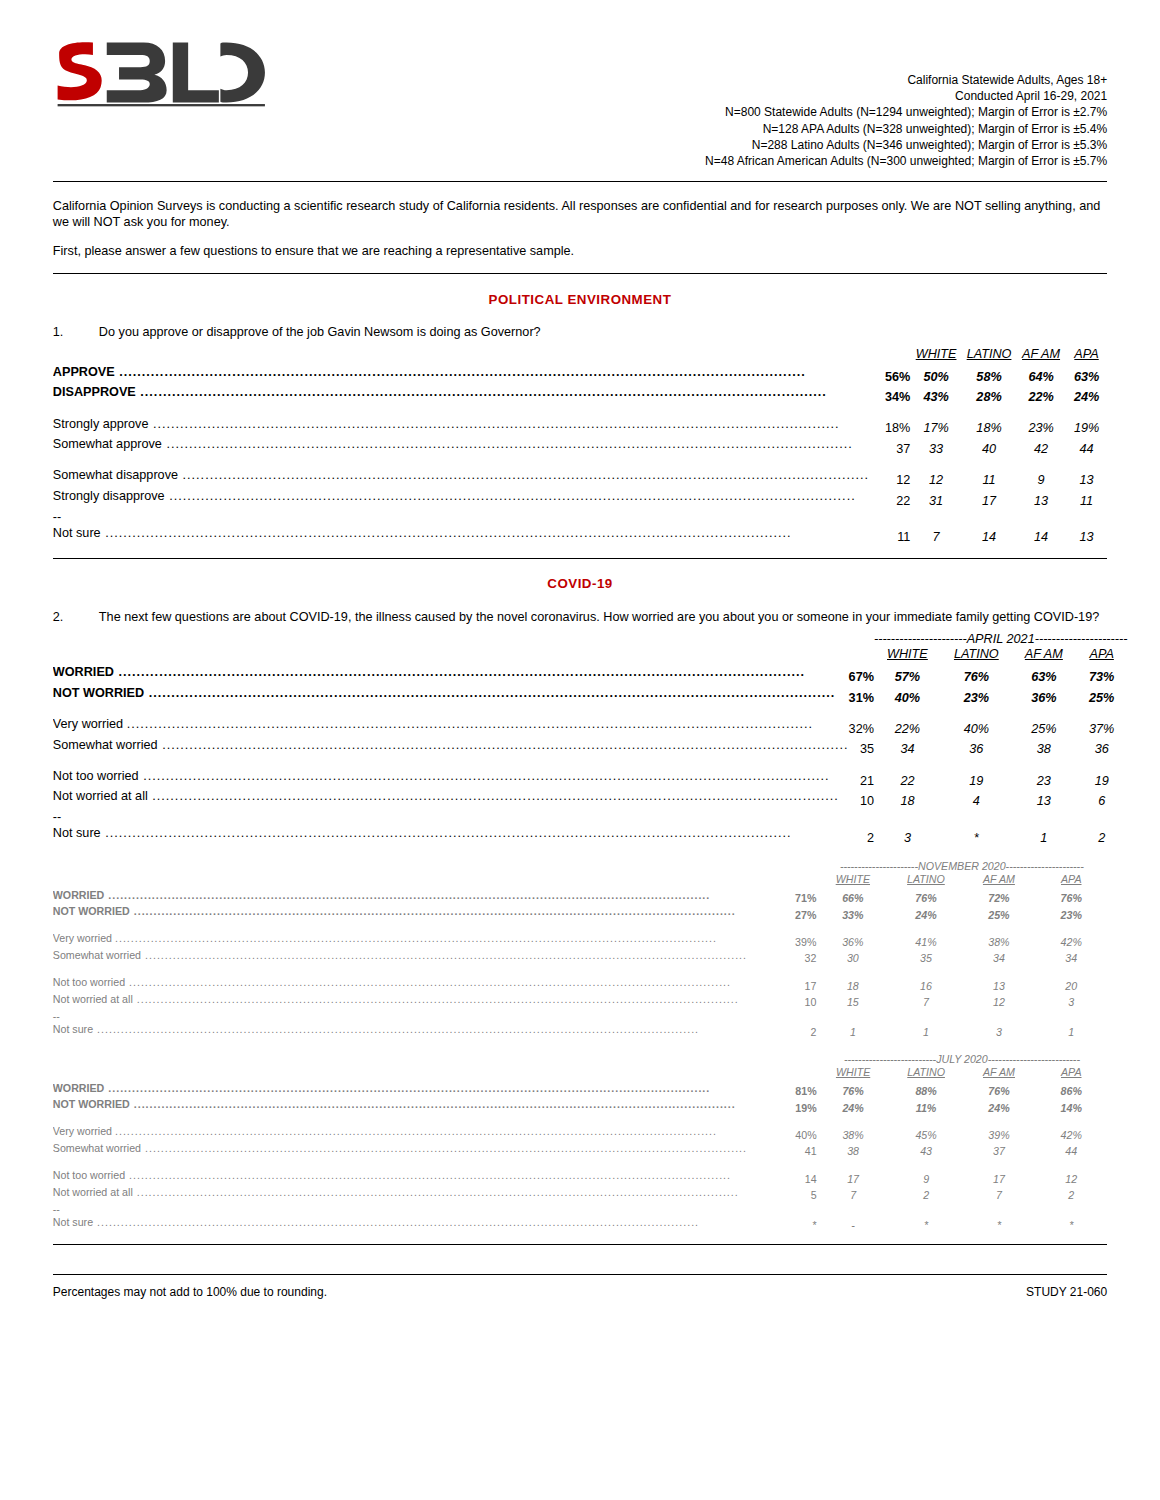California Statewide Adults, Ages 18+
Conducted April 16-29, 2021
N=800 Statewide Adults (N=1294 unweighted); Margin of Error is ±2.7%
N=128 APA Adults (N=328 unweighted); Margin of Error is ±5.4%
N=288 Latino Adults (N=346 unweighted); Margin of Error is ±5.3%
N=48 African American Adults (N=300 unweighted; Margin of Error is ±5.7%
California Opinion Surveys is conducting a scientific research study of California residents. All responses are confidential and for research purposes only. We are NOT selling anything, and we will NOT ask you for money.
First, please answer a few questions to ensure that we are reaching a representative sample.
POLITICAL ENVIRONMENT
1.
Do you approve or disapprove of the job Gavin Newsom is doing as Governor?
| | | WHITE | LATINO | AF AM | APA |
| APPROVE | 56% | 50% | 58% | 64% | 63% |
| DISAPPROVE | 34% | 43% | 28% | 22% | 24% |
| Strongly approve | 18% | 17% | 18% | 23% | 19% |
| Somewhat approve | 37 | 33 | 40 | 42 | 44 |
| Somewhat disapprove | 12 | 12 | 11 | 9 | 13 |
| Strongly disapprove | 22 | 31 | 17 | 13 | 11 |
| -- | | | | | |
| Not sure | 11 | 7 | 14 | 14 | 13 |
COVID-19
2.
The next few questions are about COVID-19, the illness caused by the novel coronavirus. How worried are you about you or someone in your immediate family getting COVID-19?
| | | ----------------------APRIL 2021---------------------- |
| | | WHITE | LATINO | AF AM | APA |
| WORRIED | 67% | 57% | 76% | 63% | 73% |
| NOT WORRIED | 31% | 40% | 23% | 36% | 25% |
| Very worried | 32% | 22% | 40% | 25% | 37% |
| Somewhat worried | 35 | 34 | 36 | 38 | 36 |
| Not too worried | 21 | 22 | 19 | 23 | 19 |
| Not worried at all | 10 | 18 | 4 | 13 | 6 |
| -- | | | | | |
| Not sure | 2 | 3 | * | 1 | 2 |
| | | ----------------------NOVEMBER 2020---------------------- |
| | | WHITE | LATINO | AF AM | APA |
| WORRIED | 71% | 66% | 76% | 72% | 76% |
| NOT WORRIED | 27% | 33% | 24% | 25% | 23% |
| Very worried | 39% | 36% | 41% | 38% | 42% |
| Somewhat worried | 32 | 30 | 35 | 34 | 34 |
| Not too worried | 17 | 18 | 16 | 13 | 20 |
| Not worried at all | 10 | 15 | 7 | 12 | 3 |
| -- | | | | | |
| Not sure | 2 | 1 | 1 | 3 | 1 |
| | | --------------------------JULY 2020-------------------------- |
| | | WHITE | LATINO | AF AM | APA |
| WORRIED | 81% | 76% | 88% | 76% | 86% |
| NOT WORRIED | 19% | 24% | 11% | 24% | 14% |
| Very worried | 40% | 38% | 45% | 39% | 42% |
| Somewhat worried | 41 | 38 | 43 | 37 | 44 |
| Not too worried | 14 | 17 | 9 | 17 | 12 |
| Not worried at all | 5 | 7 | 2 | 7 | 2 |
| -- | | | | | |
| Not sure | * | - | * | * | * |
Percentages may not add to 100% due to rounding.
STUDY 21-060